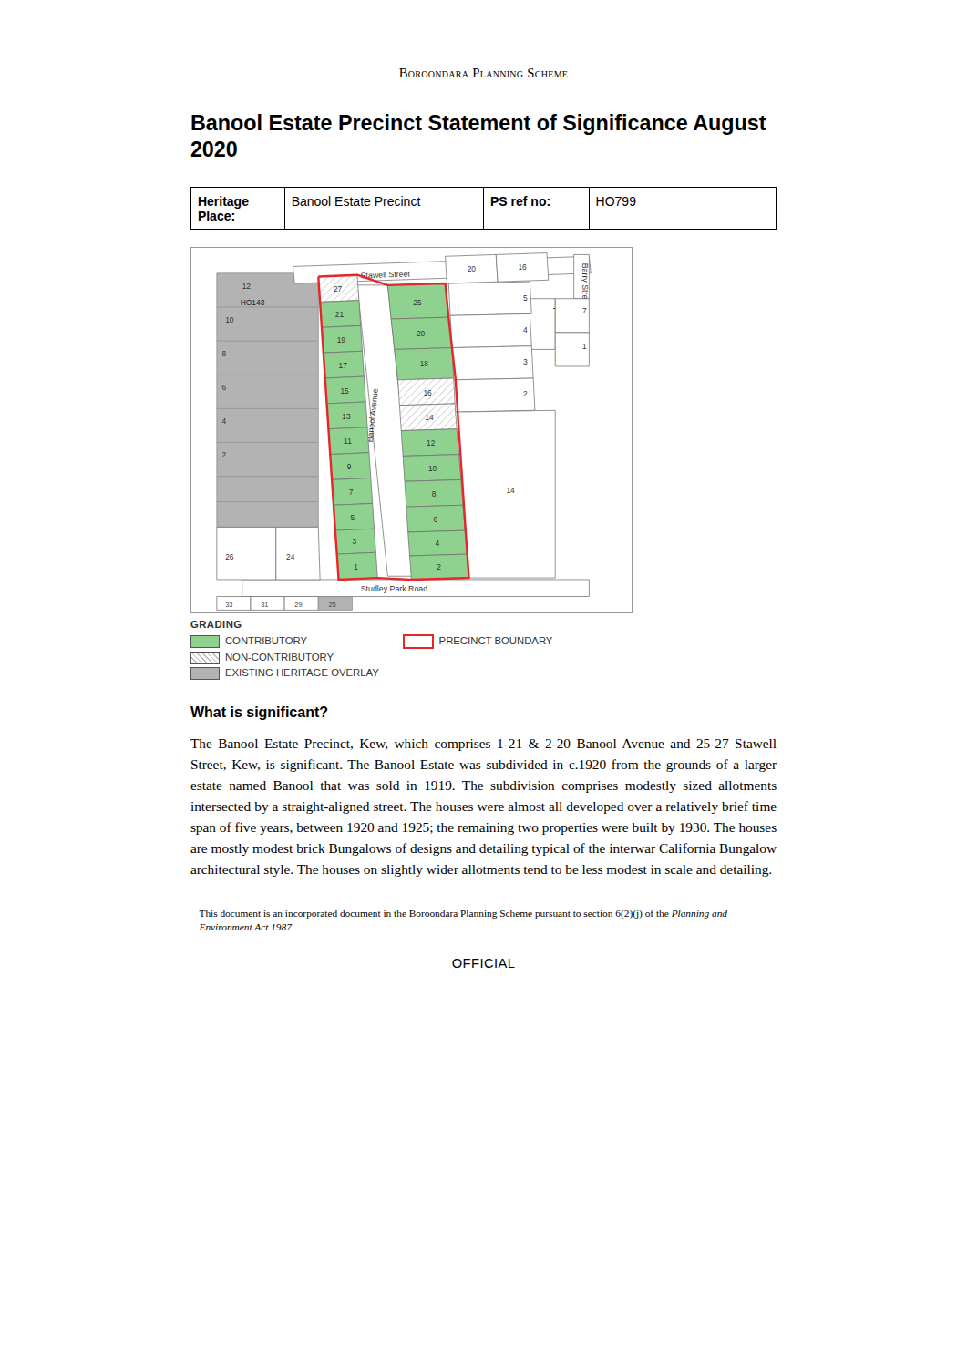Boroondara Planning Scheme
Banool Estate Precinct Statement of Significance August 2020
| Heritage Place: | Banool Estate Precinct | PS ref no: | HO799 |
12 10 8 6 4 2 HO143 Stawell Street Studley Park Road Banool Avenue 27 21 19 17 15 13 11 9 7 5 3 1 25 20 18 16 14 12 10 8 6 4 2 Barry Street Elphinstone Court 5 4 3 2 7 1 14 20 16 26 24 33 31 29 25
GRADING
| CONTRIBUTORY | PRECINCT BOUNDARY |
| NON-CONTRIBUTORY | |
| EXISTING HERITAGE OVERLAY | |
What is significant?
The Banool Estate Precinct, Kew, which comprises 1-21 & 2-20 Banool Avenue and 25-27 Stawell Street, Kew, is significant. The Banool Estate was subdivided in c.1920 from the grounds of a larger estate named Banool that was sold in 1919. The subdivision comprises modestly sized allotments intersected by a straight-aligned street. The houses were almost all developed over a relatively brief time span of five years, between 1920 and 1925; the remaining two properties were built by 1930. The houses are mostly modest brick Bungalows of designs and detailing typical of the interwar California Bungalow architectural style. The houses on slightly wider allotments tend to be less modest in scale and detailing.
This document is an incorporated document in the Boroondara Planning Scheme pursuant to section 6(2)(j) of the Planning and Environment Act 1987
OFFICIAL